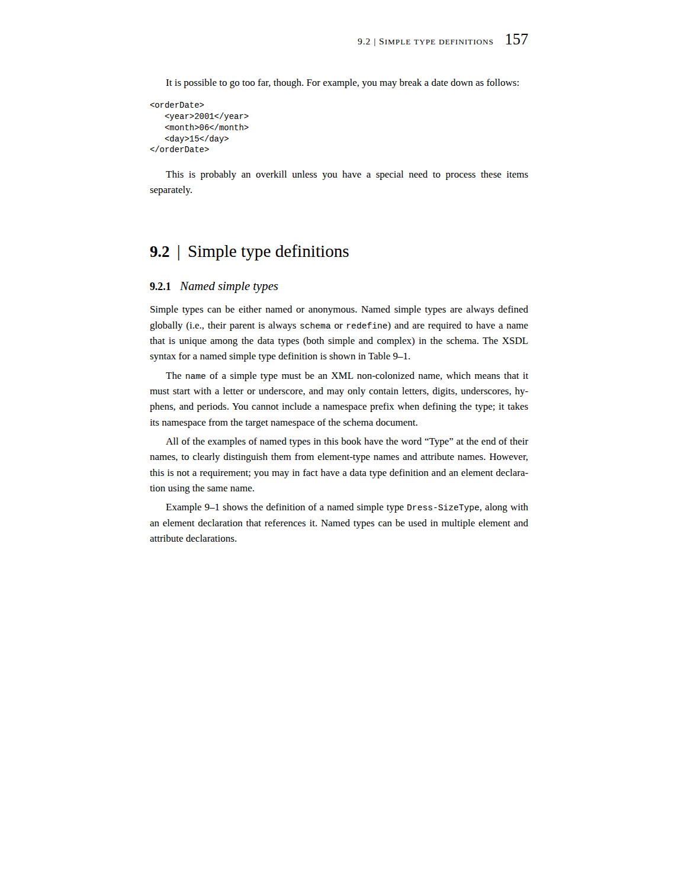9.2 | SIMPLE TYPE DEFINITIONS 157
It is possible to go too far, though. For example, you may break a date down as follows:
<orderDate>
   <year>2001</year>
   <month>06</month>
   <day>15</day>
</orderDate>
This is probably an overkill unless you have a special need to process these items separately.
9.2|Simple type definitions
9.2.1 Named simple types
Simple types can be either named or anonymous. Named simple types are always defined globally (i.e., their parent is always schema or redefine) and are required to have a name that is unique among the data types (both simple and complex) in the schema. The XSDL syntax for a named simple type definition is shown in Table 9–1.
The name of a simple type must be an XML non-colonized name, which means that it must start with a letter or underscore, and may only contain letters, digits, underscores, hyphens, and periods. You cannot include a namespace prefix when defining the type; it takes its namespace from the target namespace of the schema document.
All of the examples of named types in this book have the word “Type” at the end of their names, to clearly distinguish them from element-type names and attribute names. However, this is not a requirement; you may in fact have a data type definition and an element declaration using the same name.
Example 9–1 shows the definition of a named simple type Dress-SizeType, along with an element declaration that references it. Named types can be used in multiple element and attribute declarations.